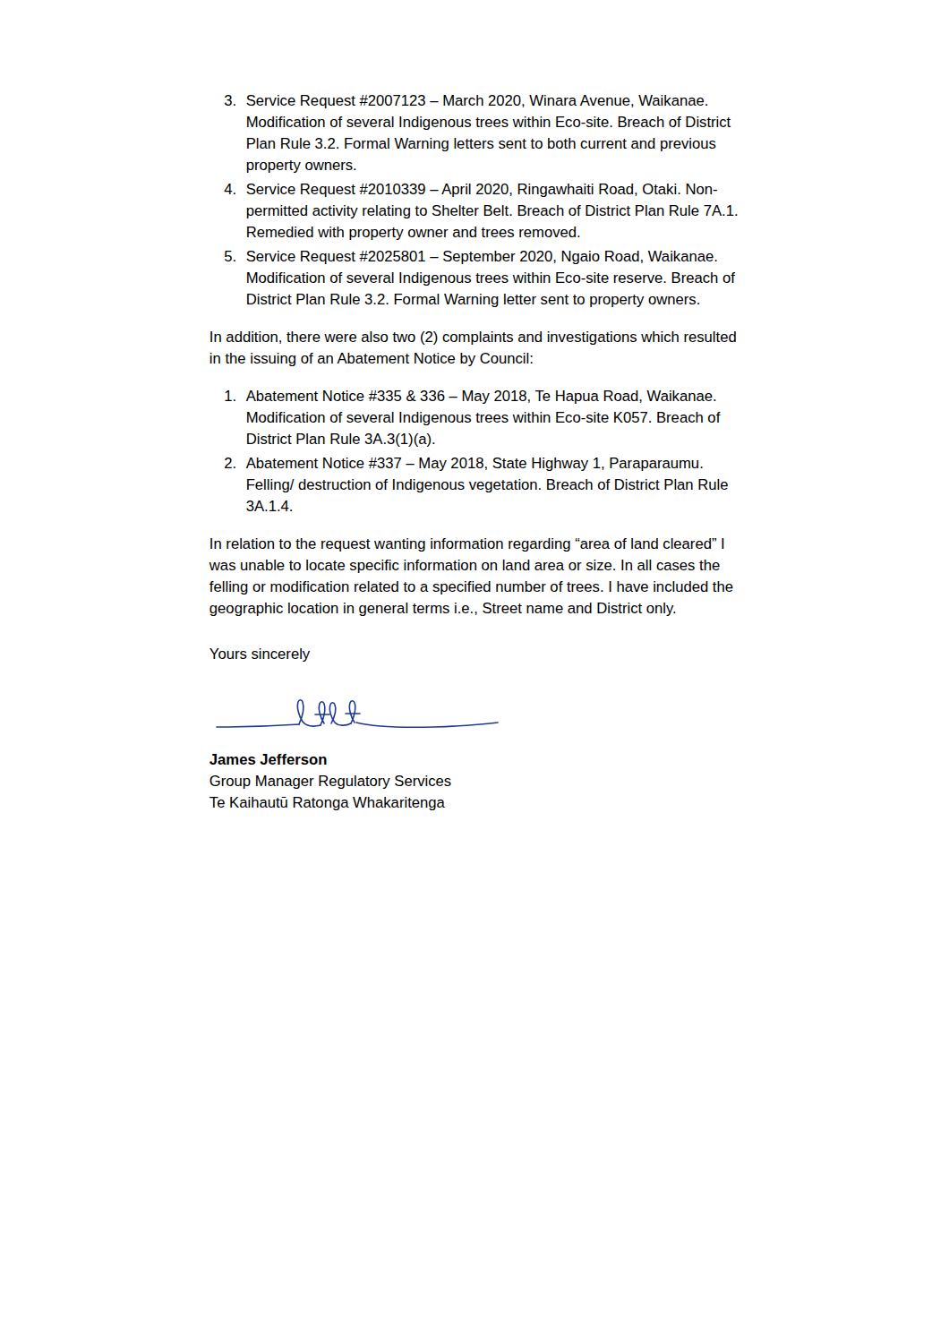Service Request #2007123 – March 2020, Winara Avenue, Waikanae. Modification of several Indigenous trees within Eco-site. Breach of District Plan Rule 3.2. Formal Warning letters sent to both current and previous property owners.
Service Request #2010339 – April 2020, Ringawhaiti Road, Otaki. Non-permitted activity relating to Shelter Belt. Breach of District Plan Rule 7A.1. Remedied with property owner and trees removed.
Service Request #2025801 – September 2020, Ngaio Road, Waikanae. Modification of several Indigenous trees within Eco-site reserve. Breach of District Plan Rule 3.2. Formal Warning letter sent to property owners.
In addition, there were also two (2) complaints and investigations which resulted in the issuing of an Abatement Notice by Council:
Abatement Notice #335 & 336 – May 2018, Te Hapua Road, Waikanae. Modification of several Indigenous trees within Eco-site K057. Breach of District Plan Rule 3A.3(1)(a).
Abatement Notice #337 – May 2018, State Highway 1, Paraparaumu. Felling/ destruction of Indigenous vegetation. Breach of District Plan Rule 3A.1.4.
In relation to the request wanting information regarding “area of land cleared” I was unable to locate specific information on land area or size. In all cases the felling or modification related to a specified number of trees. I have included the geographic location in general terms i.e., Street name and District only.
Yours sincerely
James Jefferson
Group Manager Regulatory Services
Te Kaihautū Ratonga Whakaritenga